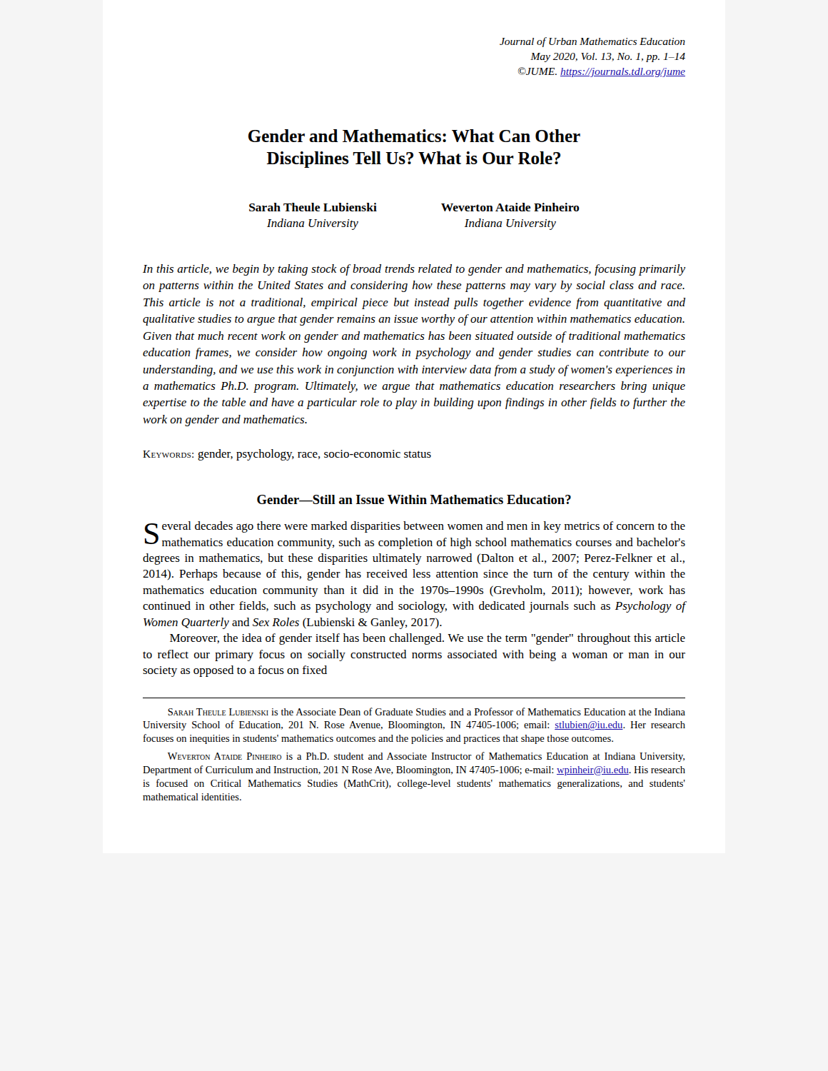Journal of Urban Mathematics Education
May 2020, Vol. 13, No. 1, pp. 1–14
©JUME. https://journals.tdl.org/jume
Gender and Mathematics: What Can Other
Disciplines Tell Us? What is Our Role?
Sarah Theule Lubienski
Indiana University
Weverton Ataide Pinheiro
Indiana University
In this article, we begin by taking stock of broad trends related to gender and mathematics, focusing primarily on patterns within the United States and considering how these patterns may vary by social class and race. This article is not a traditional, empirical piece but instead pulls together evidence from quantitative and qualitative studies to argue that gender remains an issue worthy of our attention within mathematics education. Given that much recent work on gender and mathematics has been situated outside of traditional mathematics education frames, we consider how ongoing work in psychology and gender studies can contribute to our understanding, and we use this work in conjunction with interview data from a study of women's experiences in a mathematics Ph.D. program. Ultimately, we argue that mathematics education researchers bring unique expertise to the table and have a particular role to play in building upon findings in other fields to further the work on gender and mathematics.
Keywords: gender, psychology, race, socio-economic status
Gender—Still an Issue Within Mathematics Education?
Several decades ago there were marked disparities between women and men in key metrics of concern to the mathematics education community, such as completion of high school mathematics courses and bachelor's degrees in mathematics, but these disparities ultimately narrowed (Dalton et al., 2007; Perez-Felkner et al., 2014). Perhaps because of this, gender has received less attention since the turn of the century within the mathematics education community than it did in the 1970s–1990s (Grevholm, 2011); however, work has continued in other fields, such as psychology and sociology, with dedicated journals such as Psychology of Women Quarterly and Sex Roles (Lubienski & Ganley, 2017).
Moreover, the idea of gender itself has been challenged. We use the term "gender" throughout this article to reflect our primary focus on socially constructed norms associated with being a woman or man in our society as opposed to a focus on fixed
Sarah Theule Lubienski is the Associate Dean of Graduate Studies and a Professor of Mathematics Education at the Indiana University School of Education, 201 N. Rose Avenue, Bloomington, IN 47405-1006; email: stlubien@iu.edu. Her research focuses on inequities in students' mathematics outcomes and the policies and practices that shape those outcomes.
Weverton Ataide Pinheiro is a Ph.D. student and Associate Instructor of Mathematics Education at Indiana University, Department of Curriculum and Instruction, 201 N Rose Ave, Bloomington, IN 47405-1006; e-mail: wpinheir@iu.edu. His research is focused on Critical Mathematics Studies (MathCrit), college-level students' mathematics generalizations, and students' mathematical identities.